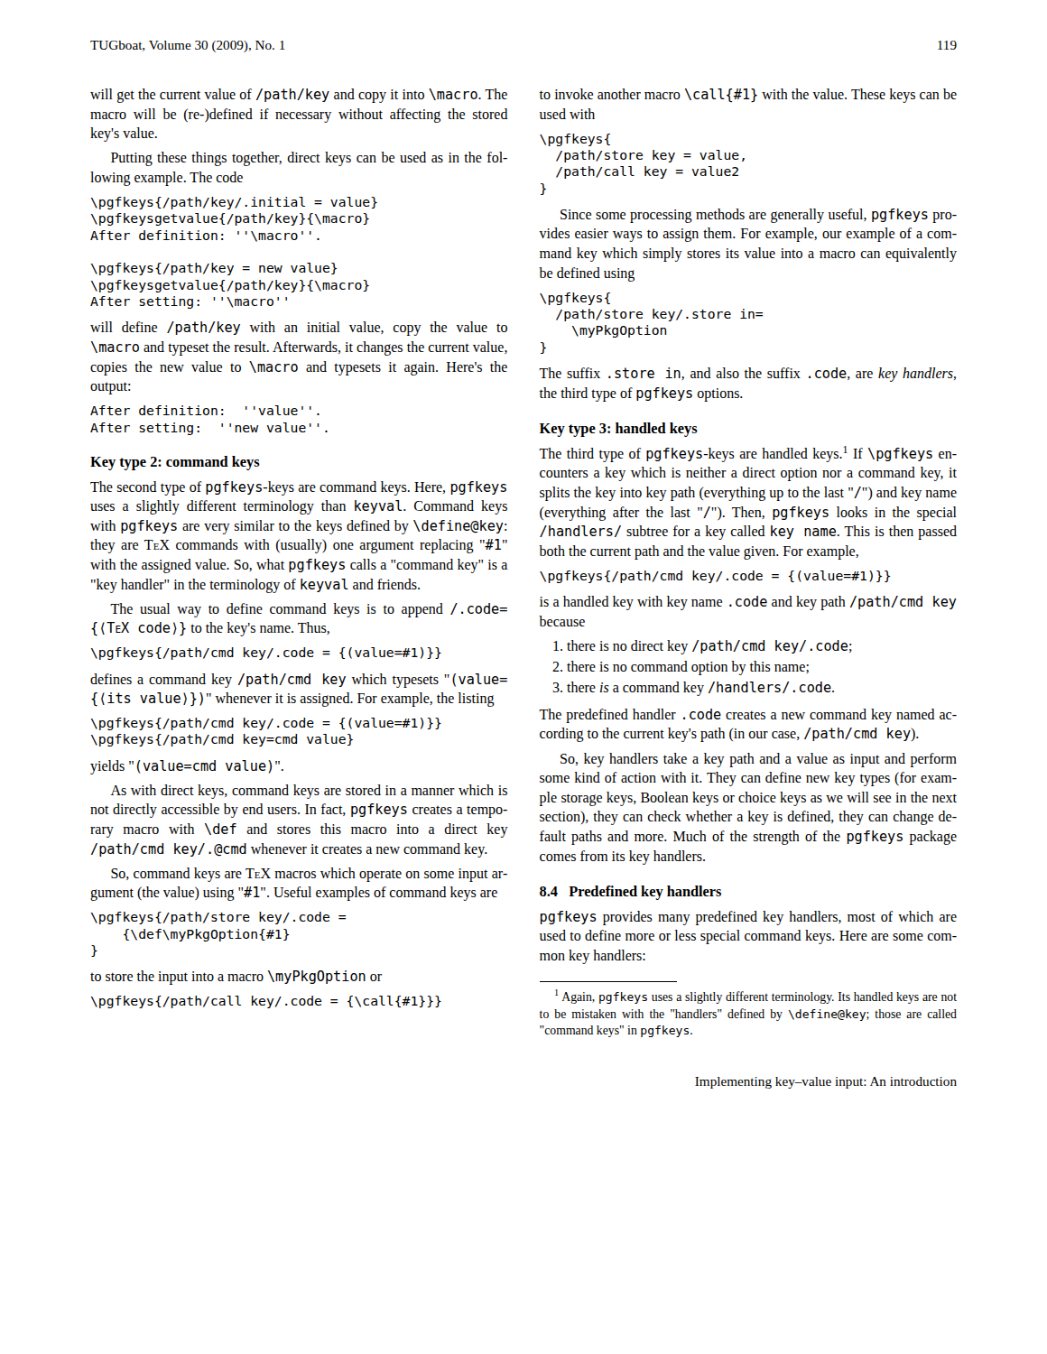TUGboat, Volume 30 (2009), No. 1 119
will get the current value of /path/key and copy it into \macro. The macro will be (re-)defined if necessary without affecting the stored key's value.
Putting these things together, direct keys can be used as in the following example. The code
\pgfkeys{/path/key/.initial = value}
\pgfkeysgetvalue{/path/key}{\macro}
After definition: ''\macro''.

\pgfkeys{/path/key = new value}
\pgfkeysgetvalue{/path/key}{\macro}
After setting: ''\macro''
will define /path/key with an initial value, copy the value to \macro and typeset the result. Afterwards, it changes the current value, copies the new value to \macro and typesets it again. Here's the output:
After definition:  ''value''.
After setting:  ''new value''.
Key type 2: command keys
The second type of pgfkeys-keys are command keys. Here, pgfkeys uses a slightly different terminology than keyval. Command keys with pgfkeys are very similar to the keys defined by \define@key: they are Te X commands with (usually) one argument replacing "#1" with the assigned value. So, what pgfkeys calls a "command key" is a "key handler" in the terminology of keyval and friends.
The usual way to define command keys is to append /.code={⟨Te X code⟩} to the key's name. Thus,
\pgfkeys{/path/cmd key/.code = {(value=#1)}}
defines a command key /path/cmd key which typesets "(value={⟨its value⟩})" whenever it is assigned. For example, the listing
\pgfkeys{/path/cmd key/.code = {(value=#1)}}
\pgfkeys{/path/cmd key=cmd value}
yields "(value=cmd value)".
As with direct keys, command keys are stored in a manner which is not directly accessible by end users. In fact, pgfkeys creates a temporary macro with \def and stores this macro into a direct key /path/cmd key/.@cmd whenever it creates a new command key.
So, command keys are Te X macros which operate on some input argument (the value) using "#1". Useful examples of command keys are
\pgfkeys{/path/store key/.code =
    {\def\myPkgOption{#1}
}
to store the input into a macro \myPkgOption or
\pgfkeys{/path/call key/.code = {\call{#1}}}
to invoke another macro \call{#1} with the value. These keys can be used with
\pgfkeys{
  /path/store key = value,
  /path/call key = value2
}
Since some processing methods are generally useful, pgfkeys provides easier ways to assign them. For example, our example of a command key which simply stores its value into a macro can equivalently be defined using
\pgfkeys{
  /path/store key/.store in=
    \myPkgOption
}
The suffix .store in, and also the suffix .code, are key handlers, the third type of pgfkeys options.
Key type 3: handled keys
The third type of pgfkeys-keys are handled keys.1 If \pgfkeys encounters a key which is neither a direct option nor a command key, it splits the key into key path (everything up to the last "/") and key name (everything after the last "/"). Then, pgfkeys looks in the special /handlers/ subtree for a key called key name. This is then passed both the current path and the value given. For example,
\pgfkeys{/path/cmd key/.code = {(value=#1)}}
is a handled key with key name .code and key path /path/cmd key because
there is no direct key /path/cmd key/.code;
there is no command option by this name;
there is a command key /handlers/.code.
The predefined handler .code creates a new command key named according to the current key's path (in our case, /path/cmd key).
So, key handlers take a key path and a value as input and perform some kind of action with it. They can define new key types (for example storage keys, Boolean keys or choice keys as we will see in the next section), they can check whether a key is defined, they can change default paths and more. Much of the strength of the pgfkeys package comes from its key handlers.
8.4 Predefined key handlers
pgfkeys provides many predefined key handlers, most of which are used to define more or less special command keys. Here are some common key handlers:
1 Again, pgfkeys uses a slightly different terminology. Its handled keys are not to be mistaken with the "handlers" defined by \define@key; those are called "command keys" in pgfkeys.
Implementing key–value input: An introduction